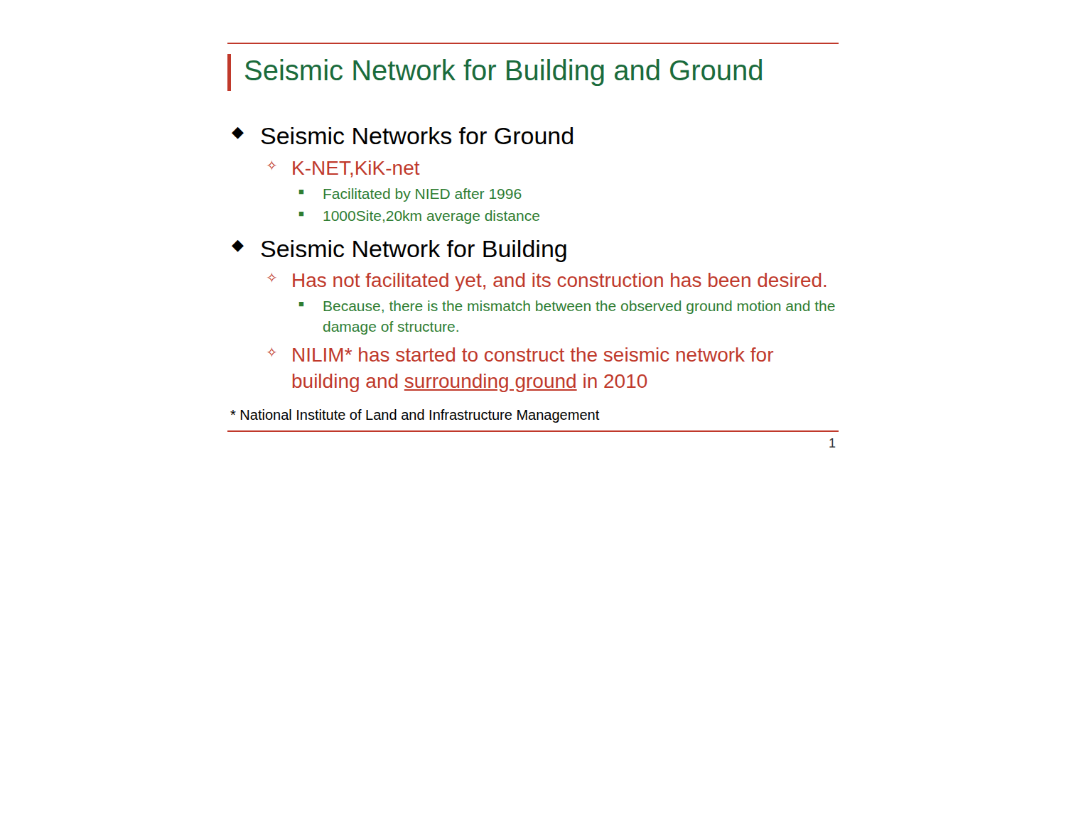Seismic Network for Building and Ground
Seismic Networks for Ground
K-NET,KiK-net
Facilitated by NIED after 1996
1000Site,20km average distance
Seismic Network for Building
Has not facilitated yet, and its construction has been desired.
Because, there is the mismatch between the observed ground motion and the damage of structure.
NILIM* has started to construct the seismic network for building and surrounding ground in 2010
* National Institute of Land and Infrastructure Management
1